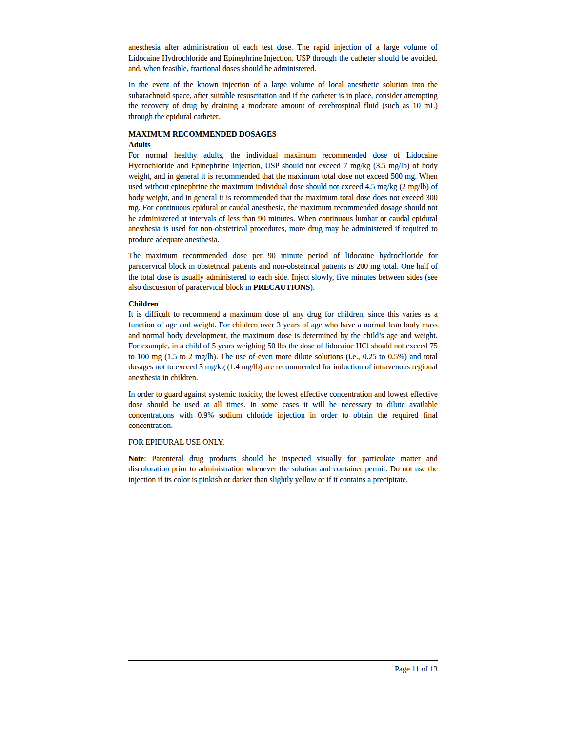anesthesia after administration of each test dose. The rapid injection of a large volume of Lidocaine Hydrochloride and Epinephrine Injection, USP through the catheter should be avoided, and, when feasible, fractional doses should be administered.
In the event of the known injection of a large volume of local anesthetic solution into the subarachnoid space, after suitable resuscitation and if the catheter is in place, consider attempting the recovery of drug by draining a moderate amount of cerebrospinal fluid (such as 10 mL) through the epidural catheter.
MAXIMUM RECOMMENDED DOSAGES
Adults
For normal healthy adults, the individual maximum recommended dose of Lidocaine Hydrochloride and Epinephrine Injection, USP should not exceed 7 mg/kg (3.5 mg/lb) of body weight, and in general it is recommended that the maximum total dose not exceed 500 mg. When used without epinephrine the maximum individual dose should not exceed 4.5 mg/kg (2 mg/lb) of body weight, and in general it is recommended that the maximum total dose does not exceed 300 mg. For continuous epidural or caudal anesthesia, the maximum recommended dosage should not be administered at intervals of less than 90 minutes. When continuous lumbar or caudal epidural anesthesia is used for non-obstetrical procedures, more drug may be administered if required to produce adequate anesthesia.
The maximum recommended dose per 90 minute period of lidocaine hydrochloride for paracervical block in obstetrical patients and non-obstetrical patients is 200 mg total. One half of the total dose is usually administered to each side. Inject slowly, five minutes between sides (see also discussion of paracervical block in PRECAUTIONS).
Children
It is difficult to recommend a maximum dose of any drug for children, since this varies as a function of age and weight. For children over 3 years of age who have a normal lean body mass and normal body development, the maximum dose is determined by the child’s age and weight. For example, in a child of 5 years weighing 50 lbs the dose of lidocaine HCl should not exceed 75 to 100 mg (1.5 to 2 mg/lb). The use of even more dilute solutions (i.e., 0.25 to 0.5%) and total dosages not to exceed 3 mg/kg (1.4 mg/lb) are recommended for induction of intravenous regional anesthesia in children.
In order to guard against systemic toxicity, the lowest effective concentration and lowest effective dose should be used at all times. In some cases it will be necessary to dilute available concentrations with 0.9% sodium chloride injection in order to obtain the required final concentration.
FOR EPIDURAL USE ONLY.
Note: Parenteral drug products should be inspected visually for particulate matter and discoloration prior to administration whenever the solution and container permit. Do not use the injection if its color is pinkish or darker than slightly yellow or if it contains a precipitate.
Page 11 of 13